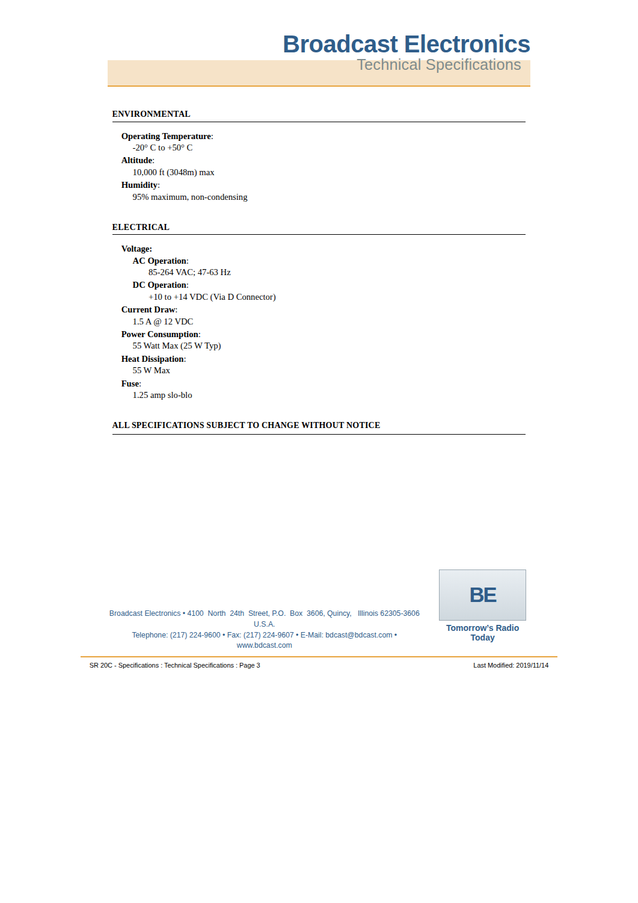Broadcast Electronics
Technical Specifications
Environmental
Operating Temperature:
-20° C to +50° C
Altitude:
10,000 ft (3048m) max
Humidity:
95% maximum, non-condensing
Electrical
Voltage:
AC Operation:
85-264 VAC; 47-63 Hz
DC Operation:
+10 to +14 VDC (Via D Connector)
Current Draw:
1.5 A @ 12 VDC
Power Consumption:
55 Watt Max (25 W Typ)
Heat Dissipation:
55 W Max
Fuse:
1.25 amp slo-blo
ALL SPECIFICATIONS SUBJECT TO CHANGE WITHOUT NOTICE
Broadcast Electronics • 4100 North 24th Street, P.O. Box 3606, Quincy, Illinois 62305-3606 U.S.A.
Telephone: (217) 224-9600 • Fax: (217) 224-9607 • E-Mail: bdcast@bdcast.com • www.bdcast.com
BE
Tomorrow’s Radio Today
SR 20C - Specifications : Technical Specifications : Page 3
Last Modified: 2019/11/14